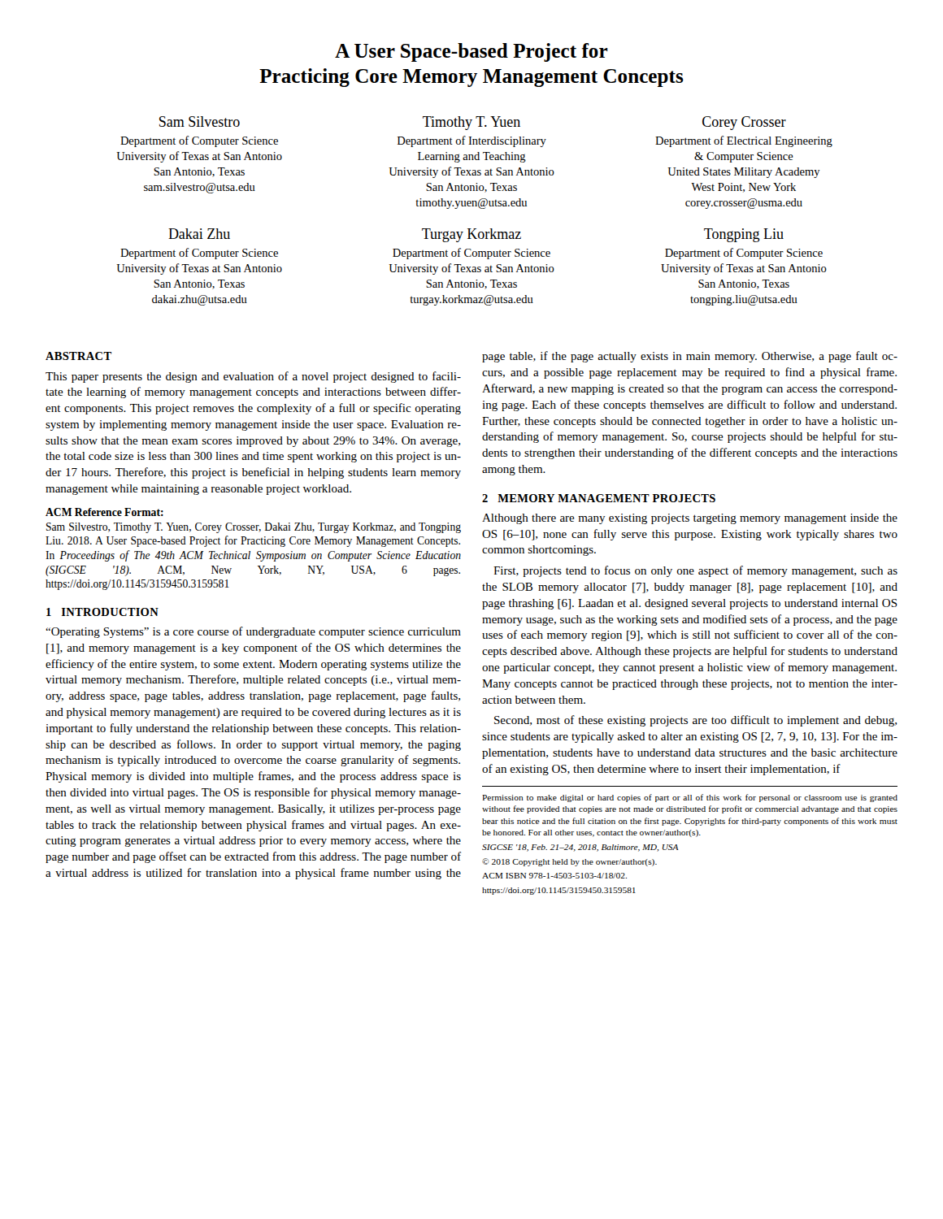A User Space-based Project for
Practicing Core Memory Management Concepts
Sam Silvestro
Department of Computer Science
University of Texas at San Antonio
San Antonio, Texas
sam.silvestro@utsa.edu
Timothy T. Yuen
Department of Interdisciplinary
Learning and Teaching
University of Texas at San Antonio
San Antonio, Texas
timothy.yuen@utsa.edu
Corey Crosser
Department of Electrical Engineering
& Computer Science
United States Military Academy
West Point, New York
corey.crosser@usma.edu
Dakai Zhu
Department of Computer Science
University of Texas at San Antonio
San Antonio, Texas
dakai.zhu@utsa.edu
Turgay Korkmaz
Department of Computer Science
University of Texas at San Antonio
San Antonio, Texas
turgay.korkmaz@utsa.edu
Tongping Liu
Department of Computer Science
University of Texas at San Antonio
San Antonio, Texas
tongping.liu@utsa.edu
Abstract
This paper presents the design and evaluation of a novel project designed to facilitate the learning of memory management concepts and interactions between different components. This project removes the complexity of a full or specific operating system by implementing memory management inside the user space. Evaluation results show that the mean exam scores improved by about 29% to 34%. On average, the total code size is less than 300 lines and time spent working on this project is under 17 hours. Therefore, this project is beneficial in helping students learn memory management while maintaining a reasonable project workload.
ACM Reference Format:
Sam Silvestro, Timothy T. Yuen, Corey Crosser, Dakai Zhu, Turgay Korkmaz, and Tongping Liu. 2018. A User Space-based Project for Practicing Core Memory Management Concepts. In Proceedings of The 49th ACM Technical Symposium on Computer Science Education (SIGCSE '18). ACM, New York, NY, USA, 6 pages. https://doi.org/10.1145/3159450.3159581
1 Introduction
“Operating Systems” is a core course of undergraduate computer science curriculum [1], and memory management is a key component of the OS which determines the efficiency of the entire system, to some extent. Modern operating systems utilize the virtual memory mechanism. Therefore, multiple related concepts (i.e., virtual memory, address space, page tables, address translation, page replacement, page faults, and physical memory management) are required to be covered during lectures as it is important to fully understand the relationship between these concepts. This relationship can be described as follows. In order to support virtual memory, the paging mechanism is typically introduced to overcome the coarse granularity of segments. Physical memory is divided into multiple frames, and the process address space is then divided into virtual pages. The OS is responsible for physical memory management, as well as virtual memory management. Basically, it utilizes per-process page tables to track the relationship between physical frames and virtual pages. An executing program generates a virtual address prior to every memory access, where the page number and page offset can be extracted from this address. The page number of a virtual address is utilized for translation into a physical frame number using the page table, if the page actually exists in main memory. Otherwise, a page fault occurs, and a possible page replacement may be required to find a physical frame. Afterward, a new mapping is created so that the program can access the corresponding page. Each of these concepts themselves are difficult to follow and understand. Further, these concepts should be connected together in order to have a holistic understanding of memory management. So, course projects should be helpful for students to strengthen their understanding of the different concepts and the interactions among them.
2 Memory Management Projects
Although there are many existing projects targeting memory management inside the OS [6–10], none can fully serve this purpose. Existing work typically shares two common shortcomings.
First, projects tend to focus on only one aspect of memory management, such as the SLOB memory allocator [7], buddy manager [8], page replacement [10], and page thrashing [6]. Laadan et al. designed several projects to understand internal OS memory usage, such as the working sets and modified sets of a process, and the page uses of each memory region [9], which is still not sufficient to cover all of the concepts described above. Although these projects are helpful for students to understand one particular concept, they cannot present a holistic view of memory management. Many concepts cannot be practiced through these projects, not to mention the interaction between them.
Second, most of these existing projects are too difficult to implement and debug, since students are typically asked to alter an existing OS [2, 7, 9, 10, 13]. For the implementation, students have to understand data structures and the basic architecture of an existing OS, then determine where to insert their implementation, if
Permission to make digital or hard copies of part or all of this work for personal or classroom use is granted without fee provided that copies are not made or distributed for profit or commercial advantage and that copies bear this notice and the full citation on the first page. Copyrights for third-party components of this work must be honored. For all other uses, contact the owner/author(s).
SIGCSE '18, Feb. 21–24, 2018, Baltimore, MD, USA
© 2018 Copyright held by the owner/author(s).
ACM ISBN 978-1-4503-5103-4/18/02.
https://doi.org/10.1145/3159450.3159581